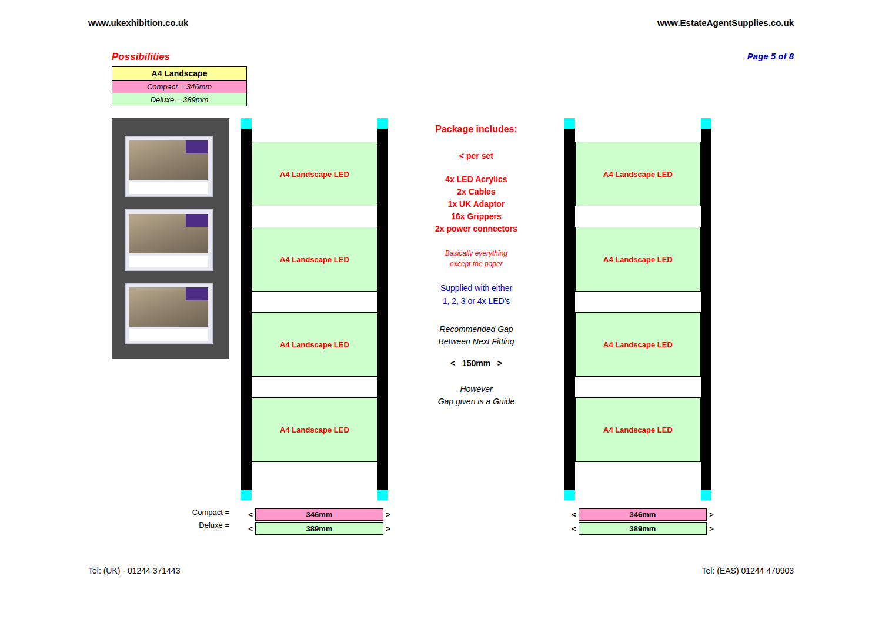www.ukexhibition.co.uk
www.EstateAgentSupplies.co.uk
Possibilities
Page 5 of 8
| A4 Landscape |
| Compact = 346mm |
| Deluxe = 389mm |
A4 Landscape LED
A4 Landscape LED
A4 Landscape LED
A4 Landscape LED
Package includes:
< per set
4x LED Acrylics
2x Cables
1x UK Adaptor
16x Grippers
2x power connectors
Basically everything
except the paper
Supplied with either
1, 2, 3 or 4x LED's
Recommended Gap
Between Next Fitting
< 150mm >
However
Gap given is a Guide
A4 Landscape LED
A4 Landscape LED
A4 Landscape LED
A4 Landscape LED
Compact =
Deluxe =
< 346mm >
< 389mm >
< 346mm >
< 389mm >
Tel: (UK) - 01244 371443
Tel: (EAS) 01244 470903